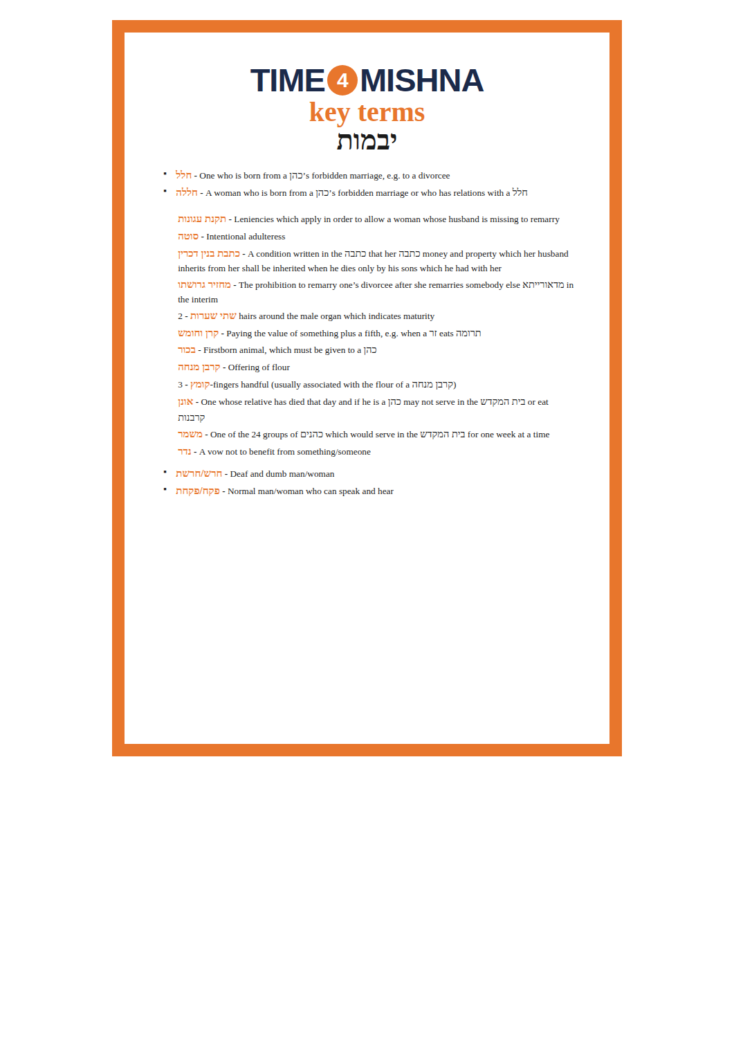TIME 4 MISHNA
key terms
יבמות
חלל - One who is born from a כהן’s forbidden marriage, e.g. to a divorcee
חללה - A woman who is born from a כהן’s forbidden marriage or who has relations with a חלל
תקנת עגונות - Leniencies which apply in order to allow a woman whose husband is missing to remarry
סוטה - Intentional adulteress
כתבת בנין דכרין - A condition written in the כתבה that her כתבה money and property which her husband inherits from her shall be inherited when he dies only by his sons which he had with her
מחזיר גרושתו - The prohibition to remarry one’s divorcee after she remarries somebody else מדאורייתא in the interim
שתי שערות - 2 hairs around the male organ which indicates maturity
קרן וחומש - Paying the value of something plus a fifth, e.g. when a זר eats תרומה
בכור - Firstborn animal, which must be given to a כהן
קרבן מנחה - Offering of flour
קומץ - 3-fingers handful (usually associated with the flour of a קרבן מנחה)
אונן - One whose relative has died that day and if he is a כהן may not serve in the בית המקדש or eat קרבנות
משמר - One of the 24 groups of כהנים which would serve in the בית המקדש for one week at a time
נדר - A vow not to benefit from something/someone
חרש/חרשת - Deaf and dumb man/woman
פקח/פקחת - Normal man/woman who can speak and hear